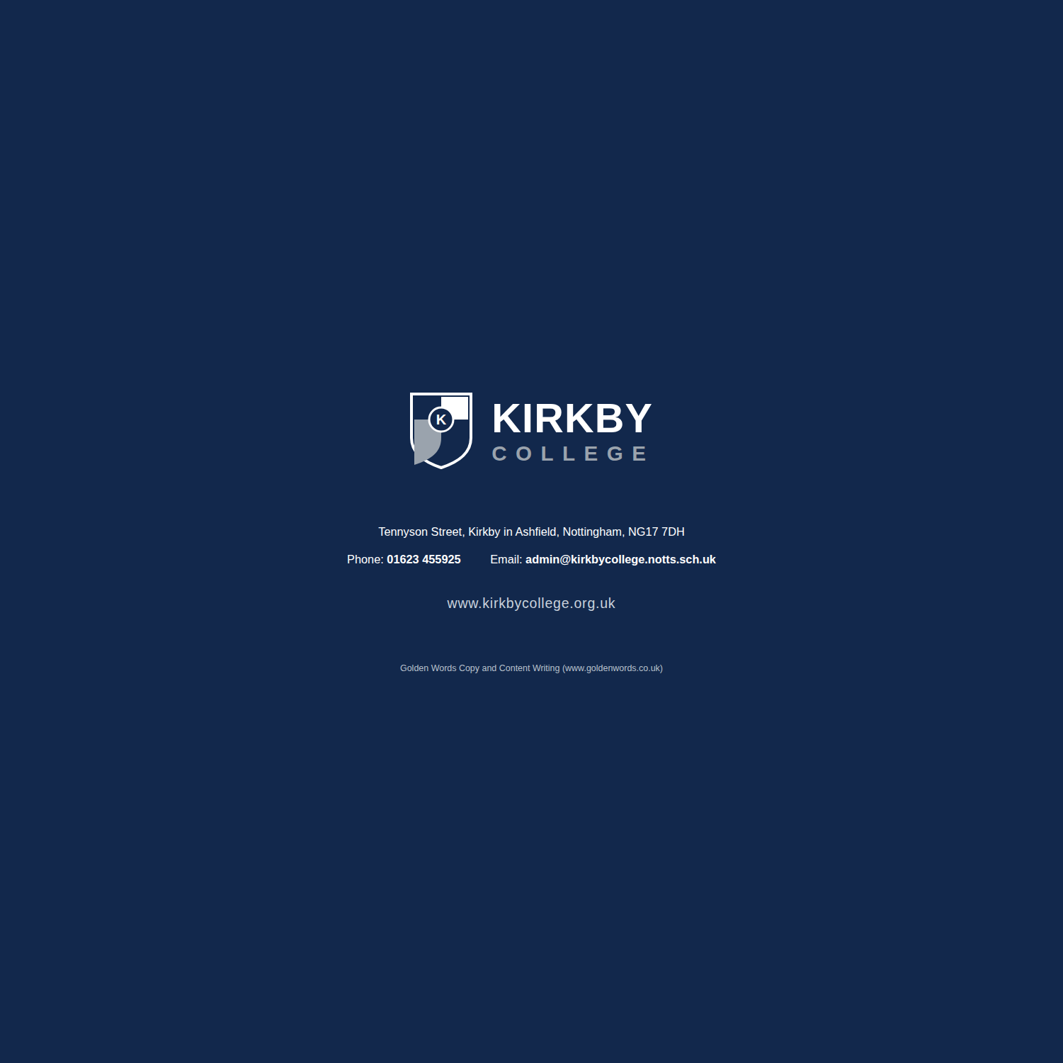K
KIRKBY COLLEGE
Tennyson Street, Kirkby in Ashfield, Nottingham, NG17 7DH Phone: 01623 455925 Email: admin@kirkbycollege.notts.sch.uk
www.kirkbycollege.org.uk
Golden Words Copy and Content Writing (www.goldenwords.co.uk)